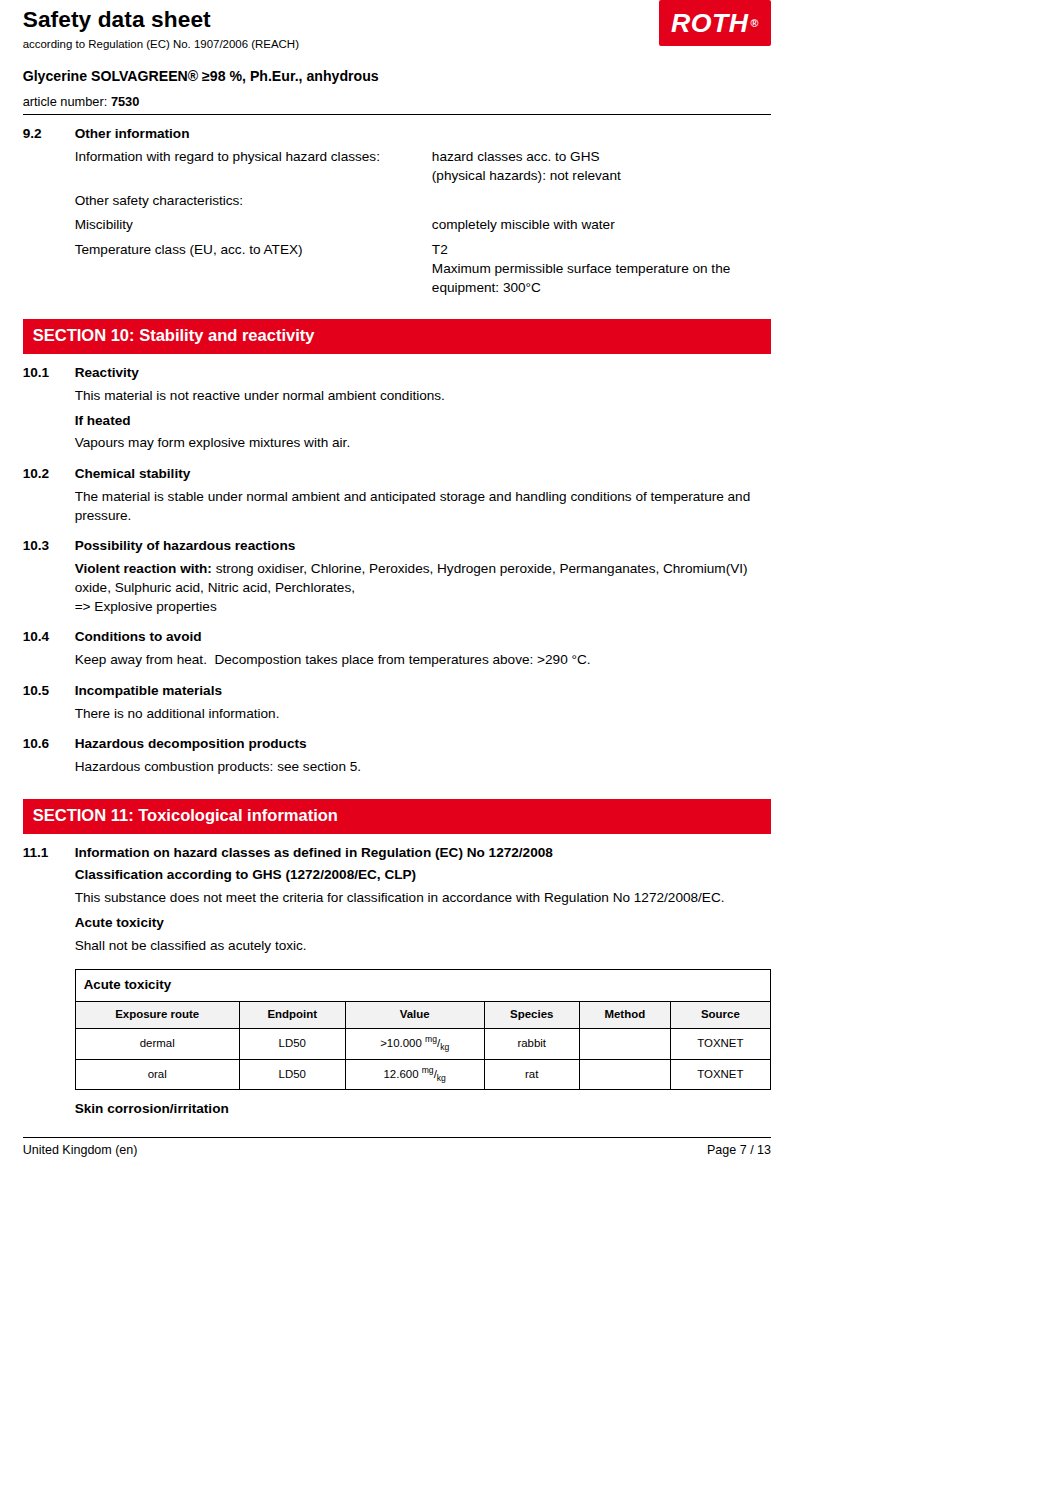ROTH®
Safety data sheet
according to Regulation (EC) No. 1907/2006 (REACH)
Glycerine SOLVAGREEN® ≥98 %, Ph.Eur., anhydrous
article number: 7530
9.2
Other information
Information with regard to physical hazard classes:
hazard classes acc. to GHS
(physical hazards): not relevant
Other safety characteristics:
Miscibility
completely miscible with water
Temperature class (EU, acc. to ATEX)
T2
Maximum permissible surface temperature on the equipment: 300°C
SECTION 10: Stability and reactivity
10.1
Reactivity
This material is not reactive under normal ambient conditions.
If heated
Vapours may form explosive mixtures with air.
10.2
Chemical stability
The material is stable under normal ambient and anticipated storage and handling conditions of temperature and pressure.
10.3
Possibility of hazardous reactions
Violent reaction with: strong oxidiser, Chlorine, Peroxides, Hydrogen peroxide, Permanganates, Chromium(VI) oxide, Sulphuric acid, Nitric acid, Perchlorates,
=> Explosive properties
10.4
Conditions to avoid
Keep away from heat. Decompostion takes place from temperatures above: >290 °C.
10.5
Incompatible materials
There is no additional information.
10.6
Hazardous decomposition products
Hazardous combustion products: see section 5.
SECTION 11: Toxicological information
11.1
Information on hazard classes as defined in Regulation (EC) No 1272/2008
Classification according to GHS (1272/2008/EC, CLP)
This substance does not meet the criteria for classification in accordance with Regulation No 1272/2008/EC.
Acute toxicity
Shall not be classified as acutely toxic.
Acute toxicity
| Exposure route | Endpoint | Value | Species | Method | Source |
| --- | --- | --- | --- | --- | --- |
| dermal | LD50 | >10.000 mg / kg | rabbit | | TOXNET |
| oral | LD50 | 12.600 mg / kg | rat | | TOXNET |
Skin corrosion/irritation
United Kingdom (en)
Page 7 / 13